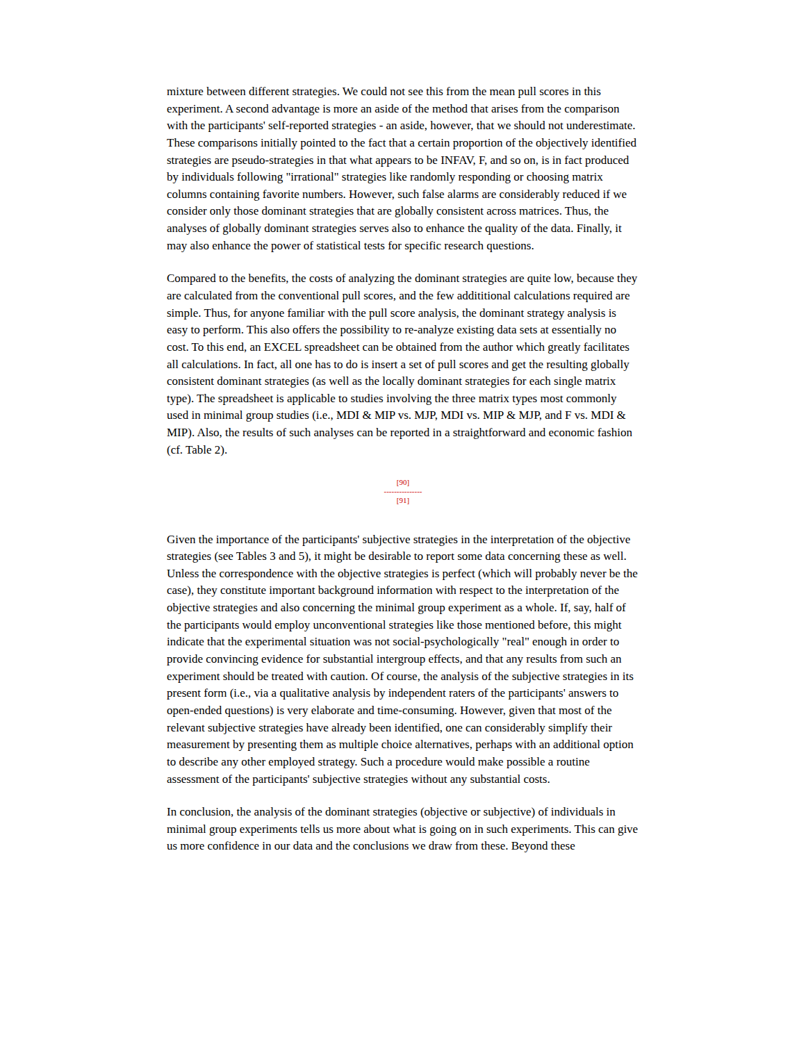mixture between different strategies. We could not see this from the mean pull scores in this experiment. A second advantage is more an aside of the method that arises from the comparison with the participants' self-reported strategies - an aside, however, that we should not underestimate. These comparisons initially pointed to the fact that a certain proportion of the objectively identified strategies are pseudo-strategies in that what appears to be INFAV, F, and so on, is in fact produced by individuals following "irrational" strategies like randomly responding or choosing matrix columns containing favorite numbers. However, such false alarms are considerably reduced if we consider only those dominant strategies that are globally consistent across matrices. Thus, the analyses of globally dominant strategies serves also to enhance the quality of the data. Finally, it may also enhance the power of statistical tests for specific research questions.
Compared to the benefits, the costs of analyzing the dominant strategies are quite low, because they are calculated from the conventional pull scores, and the few addititional calculations required are simple. Thus, for anyone familiar with the pull score analysis, the dominant strategy analysis is easy to perform. This also offers the possibility to re-analyze existing data sets at essentially no cost. To this end, an EXCEL spreadsheet can be obtained from the author which greatly facilitates all calculations. In fact, all one has to do is insert a set of pull scores and get the resulting globally consistent dominant strategies (as well as the locally dominant strategies for each single matrix type). The spreadsheet is applicable to studies involving the three matrix types most commonly used in minimal group studies (i.e., MDI & MIP vs. MJP, MDI vs. MIP & MJP, and F vs. MDI & MIP). Also, the results of such analyses can be reported in a straightforward and economic fashion (cf. Table 2).
[90] --------------- [91]
Given the importance of the participants' subjective strategies in the interpretation of the objective strategies (see Tables 3 and 5), it might be desirable to report some data concerning these as well. Unless the correspondence with the objective strategies is perfect (which will probably never be the case), they constitute important background information with respect to the interpretation of the objective strategies and also concerning the minimal group experiment as a whole. If, say, half of the participants would employ unconventional strategies like those mentioned before, this might indicate that the experimental situation was not social-psychologically "real" enough in order to provide convincing evidence for substantial intergroup effects, and that any results from such an experiment should be treated with caution. Of course, the analysis of the subjective strategies in its present form (i.e., via a qualitative analysis by independent raters of the participants' answers to open-ended questions) is very elaborate and time-consuming. However, given that most of the relevant subjective strategies have already been identified, one can considerably simplify their measurement by presenting them as multiple choice alternatives, perhaps with an additional option to describe any other employed strategy. Such a procedure would make possible a routine assessment of the participants' subjective strategies without any substantial costs.
In conclusion, the analysis of the dominant strategies (objective or subjective) of individuals in minimal group experiments tells us more about what is going on in such experiments. This can give us more confidence in our data and the conclusions we draw from these. Beyond these